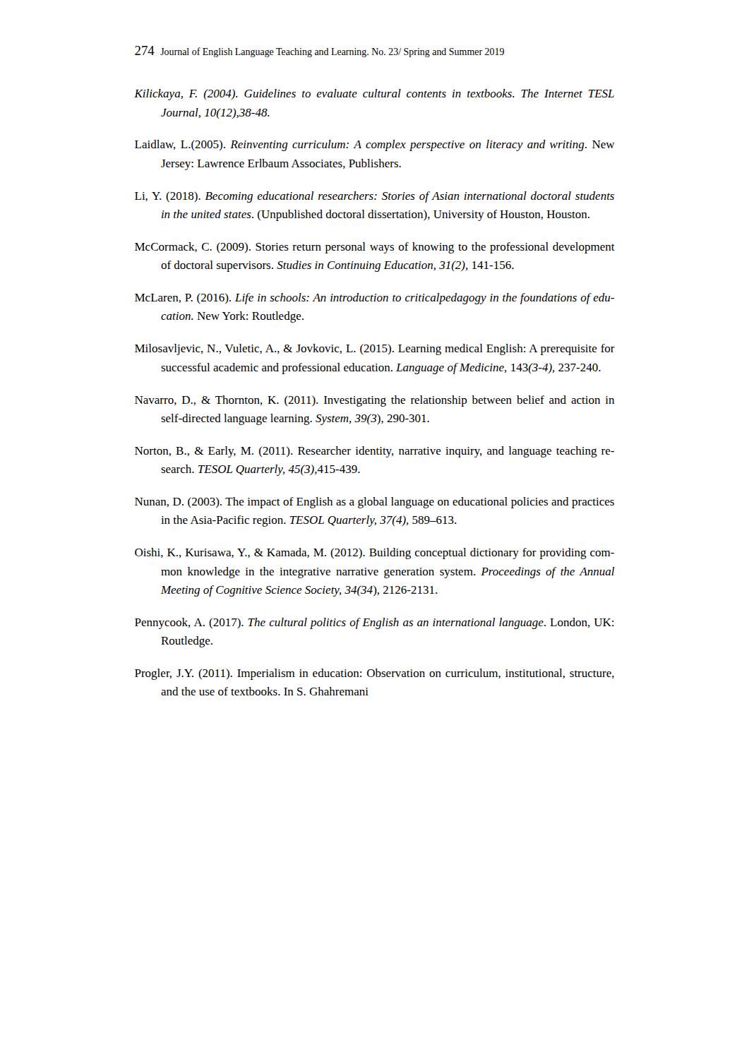274 Journal of English Language Teaching and Learning. No. 23/ Spring and Summer 2019
Kilickaya, F. (2004). Guidelines to evaluate cultural contents in textbooks. The Internet TESL Journal, 10(12),38-48.
Laidlaw, L.(2005). Reinventing curriculum: A complex perspective on literacy and writing. New Jersey: Lawrence Erlbaum Associates, Publishers.
Li, Y. (2018). Becoming educational researchers: Stories of Asian international doctoral students in the united states. (Unpublished doctoral dissertation), University of Houston, Houston.
McCormack, C. (2009). Stories return personal ways of knowing to the professional development of doctoral supervisors. Studies in Continuing Education, 31(2), 141-156.
McLaren, P. (2016). Life in schools: An introduction to criticalpedagogy in the foundations of education. New York: Routledge.
Milosavljevic, N., Vuletic, A., & Jovkovic, L. (2015). Learning medical English: A prerequisite for successful academic and professional education. Language of Medicine, 143(3-4), 237-240.
Navarro, D., & Thornton, K. (2011). Investigating the relationship between belief and action in self-directed language learning. System, 39(3), 290-301.
Norton, B., & Early, M. (2011). Researcher identity, narrative inquiry, and language teaching research. TESOL Quarterly, 45(3),415-439.
Nunan, D. (2003). The impact of English as a global language on educational policies and practices in the Asia-Pacific region. TESOL Quarterly, 37(4), 589–613.
Oishi, K., Kurisawa, Y., & Kamada, M. (2012). Building conceptual dictionary for providing common knowledge in the integrative narrative generation system. Proceedings of the Annual Meeting of Cognitive Science Society, 34(34), 2126-2131.
Pennycook, A. (2017). The cultural politics of English as an international language. London, UK: Routledge.
Progler, J.Y. (2011). Imperialism in education: Observation on curriculum, institutional, structure, and the use of textbooks. In S. Ghahremani